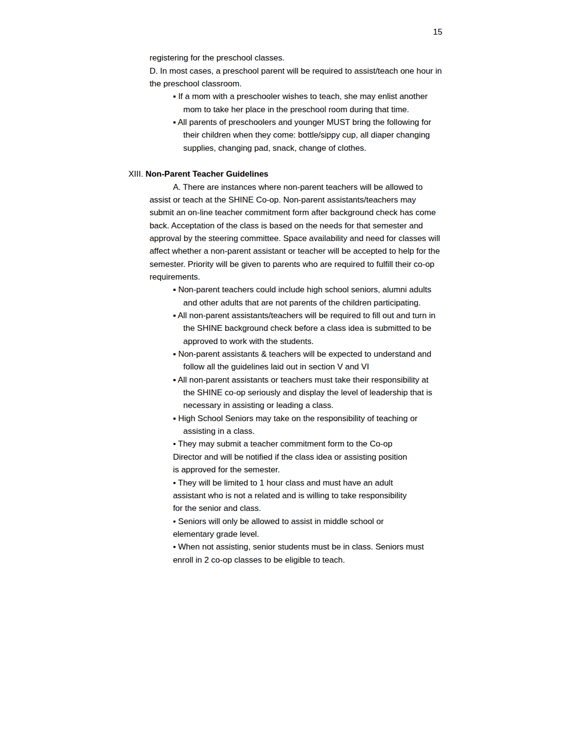15
registering for the preschool classes.
D. In most cases, a preschool parent will be required to assist/teach one hour in the preschool classroom.
▪ If a mom with a preschooler wishes to teach, she may enlist another mom to take her place in the preschool room during that time.
▪ All parents of preschoolers and younger MUST bring the following for their children when they come: bottle/sippy cup, all diaper changing supplies, changing pad, snack, change of clothes.
XIII. Non-Parent Teacher Guidelines
A. There are instances where non-parent teachers will be allowed to assist or teach at the SHINE Co-op. Non-parent assistants/teachers may submit an on-line teacher commitment form after background check has come back. Acceptation of the class is based on the needs for that semester and approval by the steering committee. Space availability and need for classes will affect whether a non-parent assistant or teacher will be accepted to help for the semester. Priority will be given to parents who are required to fulfill their co-op requirements.
▪ Non-parent teachers could include high school seniors, alumni adults and other adults that are not parents of the children participating.
▪ All non-parent assistants/teachers will be required to fill out and turn in the SHINE background check before a class idea is submitted to be approved to work with the students.
▪ Non-parent assistants & teachers will be expected to understand and follow all the guidelines laid out in section V and VI
▪ All non-parent assistants or teachers must take their responsibility at the SHINE co-op seriously and display the level of leadership that is necessary in assisting or leading a class.
▪ High School Seniors may take on the responsibility of teaching or assisting in a class.
• They may submit a teacher commitment form to the Co-op
Director and will be notified if the class idea or assisting position
is approved for the semester.
• They will be limited to 1 hour class and must have an adult
assistant who is not a related and is willing to take responsibility
for the senior and class.
• Seniors will only be allowed to assist in middle school or
elementary grade level.
• When not assisting, senior students must be in class. Seniors must
enroll in 2 co-op classes to be eligible to teach.